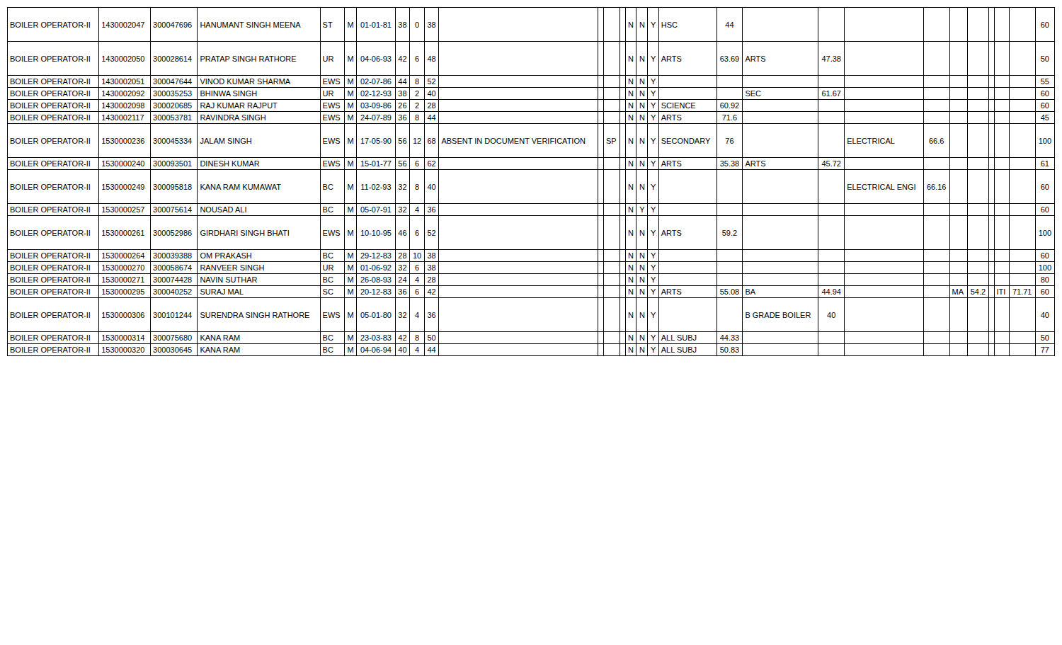| BOILER OPERATOR-II | 1430002047 | 300047696 | HANUMANT SINGH MEENA | ST | M | 01-01-81 | 38 | 0 | 38 | | | | | N | N | Y | HSC | 44 | | | | | | | | | | 60 |
| BOILER OPERATOR-II | 1430002050 | 300028614 | PRATAP SINGH RATHORE | UR | M | 04-06-93 | 42 | 6 | 48 | | | | | N | N | Y | ARTS | 63.69 | ARTS | 47.38 | | | | | | | | 50 |
| BOILER OPERATOR-II | 1430002051 | 300047644 | VINOD KUMAR SHARMA | EWS | M | 02-07-86 | 44 | 8 | 52 | | | | | N | N | Y | | | | | | | | | | | | 55 |
| BOILER OPERATOR-II | 1430002092 | 300035253 | BHINWA SINGH | UR | M | 02-12-93 | 38 | 2 | 40 | | | | | N | N | Y | | | SEC | 61.67 | | | | | | | | 60 |
| BOILER OPERATOR-II | 1430002098 | 300020685 | RAJ KUMAR RAJPUT | EWS | M | 03-09-86 | 26 | 2 | 28 | | | | | N | N | Y | SCIENCE | 60.92 | | | | | | | | | | 60 |
| BOILER OPERATOR-II | 1430002117 | 300053781 | RAVINDRA SINGH | EWS | M | 24-07-89 | 36 | 8 | 44 | | | | | N | N | Y | ARTS | 71.6 | | | | | | | | | | 45 |
| BOILER OPERATOR-II | 1530000236 | 300045334 | JALAM SINGH | EWS | M | 17-05-90 | 56 | 12 | 68 | ABSENT IN DOCUMENT VERIFICATION | | SP | | N | N | Y | SECONDARY | 76 | | | ELECTRICAL | 66.6 | | | | | | 100 |
| BOILER OPERATOR-II | 1530000240 | 300093501 | DINESH KUMAR | EWS | M | 15-01-77 | 56 | 6 | 62 | | | | | N | N | Y | ARTS | 35.38 | ARTS | 45.72 | | | | | | | | 61 |
| BOILER OPERATOR-II | 1530000249 | 300095818 | KANA RAM KUMAWAT | BC | M | 11-02-93 | 32 | 8 | 40 | | | | | N | N | Y | | | | | ELECTRICAL ENGI | 66.16 | | | | | | 60 |
| BOILER OPERATOR-II | 1530000257 | 300075614 | NOUSAD ALI | BC | M | 05-07-91 | 32 | 4 | 36 | | | | | N | Y | Y | | | | | | | | | | | | 60 |
| BOILER OPERATOR-II | 1530000261 | 300052986 | GIRDHARI SINGH BHATI | EWS | M | 10-10-95 | 46 | 6 | 52 | | | | | N | N | Y | ARTS | 59.2 | | | | | | | | | | 100 |
| BOILER OPERATOR-II | 1530000264 | 300039388 | OM PRAKASH | BC | M | 29-12-83 | 28 | 10 | 38 | | | | | N | N | Y | | | | | | | | | | | | 60 |
| BOILER OPERATOR-II | 1530000270 | 300058674 | RANVEER SINGH | UR | M | 01-06-92 | 32 | 6 | 38 | | | | | N | N | Y | | | | | | | | | | | | 100 |
| BOILER OPERATOR-II | 1530000271 | 300074428 | NAVIN SUTHAR | BC | M | 26-08-93 | 24 | 4 | 28 | | | | | N | N | Y | | | | | | | | | | | | 80 |
| BOILER OPERATOR-II | 1530000295 | 300040252 | SURAJ MAL | SC | M | 20-12-83 | 36 | 6 | 42 | | | | | N | N | Y | ARTS | 55.08 | BA | 44.94 | | | MA | 54.2 | | ITI | 71.71 | 60 |
| BOILER OPERATOR-II | 1530000306 | 300101244 | SURENDRA SINGH RATHORE | EWS | M | 05-01-80 | 32 | 4 | 36 | | | | | N | N | Y | | | B GRADE BOILER | 40 | | | | | | | | 40 |
| BOILER OPERATOR-II | 1530000314 | 300075680 | KANA RAM | BC | M | 23-03-83 | 42 | 8 | 50 | | | | | N | N | Y | ALL SUBJ | 44.33 | | | | | | | | | | 50 |
| BOILER OPERATOR-II | 1530000320 | 300030645 | KANA RAM | BC | M | 04-06-94 | 40 | 4 | 44 | | | | | N | N | Y | ALL SUBJ | 50.83 | | | | | | | | | | 77 |